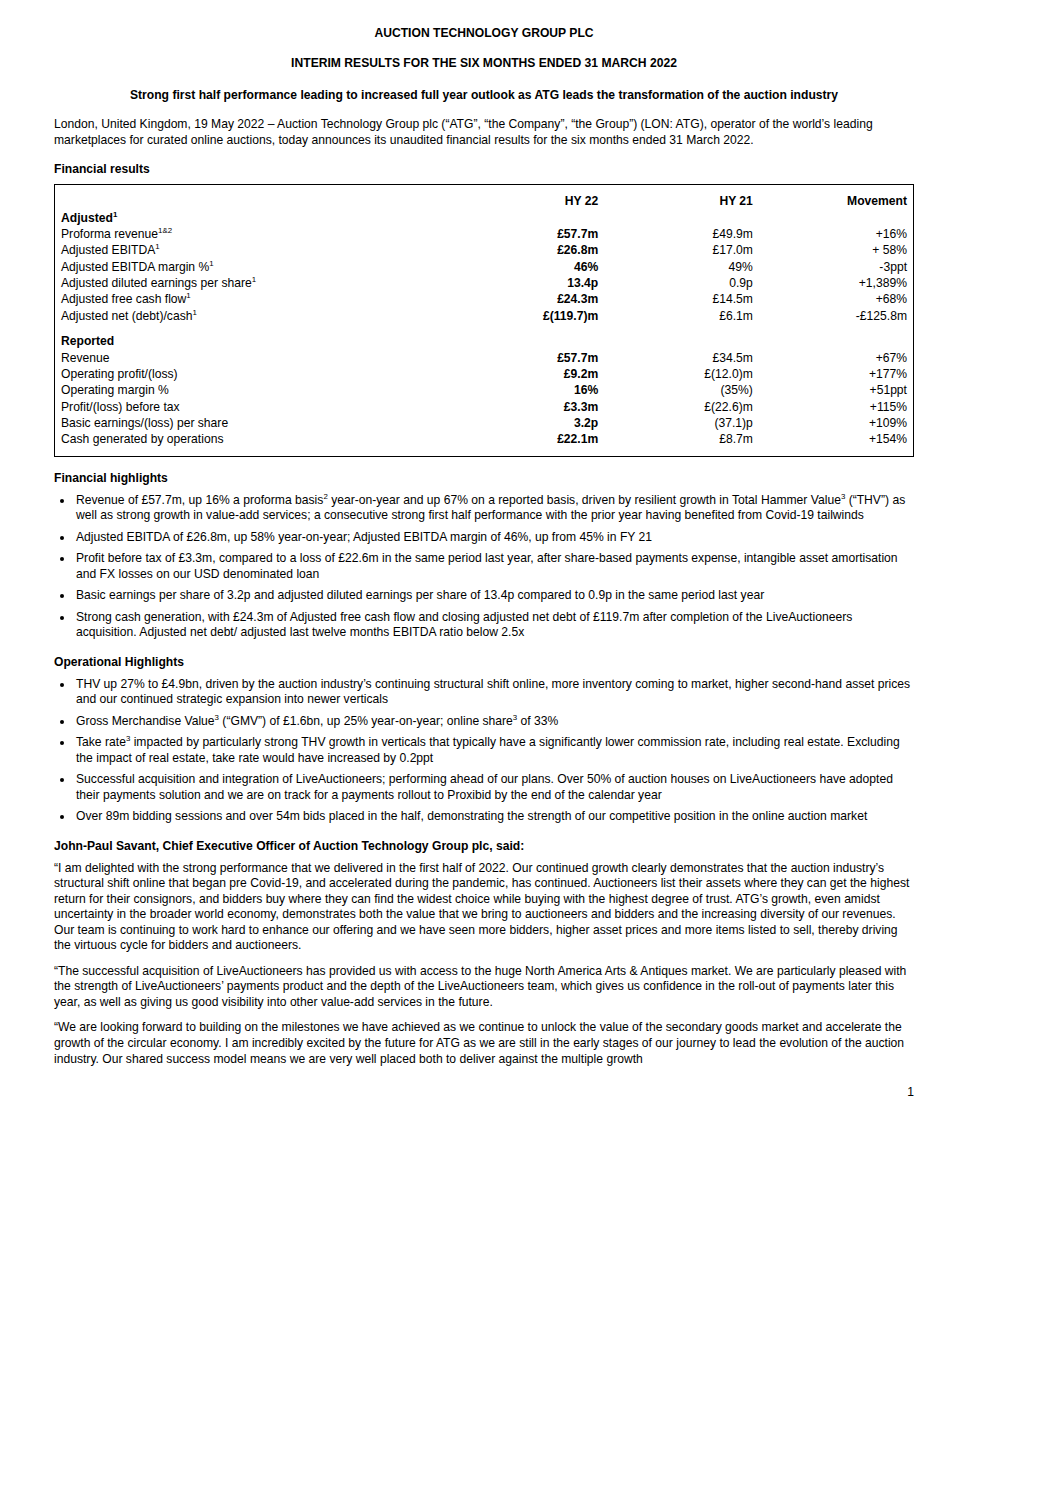AUCTION TECHNOLOGY GROUP PLC
INTERIM RESULTS FOR THE SIX MONTHS ENDED 31 MARCH 2022
Strong first half performance leading to increased full year outlook as ATG leads the transformation of the auction industry
London, United Kingdom, 19 May 2022 – Auction Technology Group plc (“ATG”, “the Company”, “the Group”) (LON: ATG), operator of the world’s leading marketplaces for curated online auctions, today announces its unaudited financial results for the six months ended 31 March 2022.
Financial results
| | HY 22 | HY 21 | Movement |
| Adjusted 1 | | | |
| Proforma revenue 1&2 | £57.7m | £49.9m | +16% |
| Adjusted EBITDA 1 | £26.8m | £17.0m | + 58% |
| Adjusted EBITDA margin % 1 | 46% | 49% | -3ppt |
| Adjusted diluted earnings per share 1 | 13.4p | 0.9p | +1,389% |
| Adjusted free cash flow 1 | £24.3m | £14.5m | +68% |
| Adjusted net (debt)/cash 1 | £(119.7)m | £6.1m | -£125.8m |
| Reported | | | |
| Revenue | £57.7m | £34.5m | +67% |
| Operating profit/(loss) | £9.2m | £(12.0)m | +177% |
| Operating margin % | 16% | (35%) | +51ppt |
| Profit/(loss) before tax | £3.3m | £(22.6)m | +115% |
| Basic earnings/(loss) per share | 3.2p | (37.1)p | +109% |
| Cash generated by operations | £22.1m | £8.7m | +154% |
Financial highlights
Revenue of £57.7m, up 16% a proforma basis2 year-on-year and up 67% on a reported basis, driven by resilient growth in Total Hammer Value3 (“THV”) as well as strong growth in value-add services; a consecutive strong first half performance with the prior year having benefited from Covid-19 tailwinds
Adjusted EBITDA of £26.8m, up 58% year-on-year; Adjusted EBITDA margin of 46%, up from 45% in FY 21
Profit before tax of £3.3m, compared to a loss of £22.6m in the same period last year, after share-based payments expense, intangible asset amortisation and FX losses on our USD denominated loan
Basic earnings per share of 3.2p and adjusted diluted earnings per share of 13.4p compared to 0.9p in the same period last year
Strong cash generation, with £24.3m of Adjusted free cash flow and closing adjusted net debt of £119.7m after completion of the LiveAuctioneers acquisition. Adjusted net debt/ adjusted last twelve months EBITDA ratio below 2.5x
Operational Highlights
THV up 27% to £4.9bn, driven by the auction industry’s continuing structural shift online, more inventory coming to market, higher second-hand asset prices and our continued strategic expansion into newer verticals
Gross Merchandise Value3 (“GMV”) of £1.6bn, up 25% year-on-year; online share3 of 33%
Take rate3 impacted by particularly strong THV growth in verticals that typically have a significantly lower commission rate, including real estate. Excluding the impact of real estate, take rate would have increased by 0.2ppt
Successful acquisition and integration of LiveAuctioneers; performing ahead of our plans. Over 50% of auction houses on LiveAuctioneers have adopted their payments solution and we are on track for a payments rollout to Proxibid by the end of the calendar year
Over 89m bidding sessions and over 54m bids placed in the half, demonstrating the strength of our competitive position in the online auction market
John-Paul Savant, Chief Executive Officer of Auction Technology Group plc, said:
“I am delighted with the strong performance that we delivered in the first half of 2022. Our continued growth clearly demonstrates that the auction industry’s structural shift online that began pre Covid-19, and accelerated during the pandemic, has continued. Auctioneers list their assets where they can get the highest return for their consignors, and bidders buy where they can find the widest choice while buying with the highest degree of trust. ATG’s growth, even amidst uncertainty in the broader world economy, demonstrates both the value that we bring to auctioneers and bidders and the increasing diversity of our revenues. Our team is continuing to work hard to enhance our offering and we have seen more bidders, higher asset prices and more items listed to sell, thereby driving the virtuous cycle for bidders and auctioneers.
“The successful acquisition of LiveAuctioneers has provided us with access to the huge North America Arts & Antiques market. We are particularly pleased with the strength of LiveAuctioneers’ payments product and the depth of the LiveAuctioneers team, which gives us confidence in the roll-out of payments later this year, as well as giving us good visibility into other value-add services in the future.
“We are looking forward to building on the milestones we have achieved as we continue to unlock the value of the secondary goods market and accelerate the growth of the circular economy. I am incredibly excited by the future for ATG as we are still in the early stages of our journey to lead the evolution of the auction industry. Our shared success model means we are very well placed both to deliver against the multiple growth
1